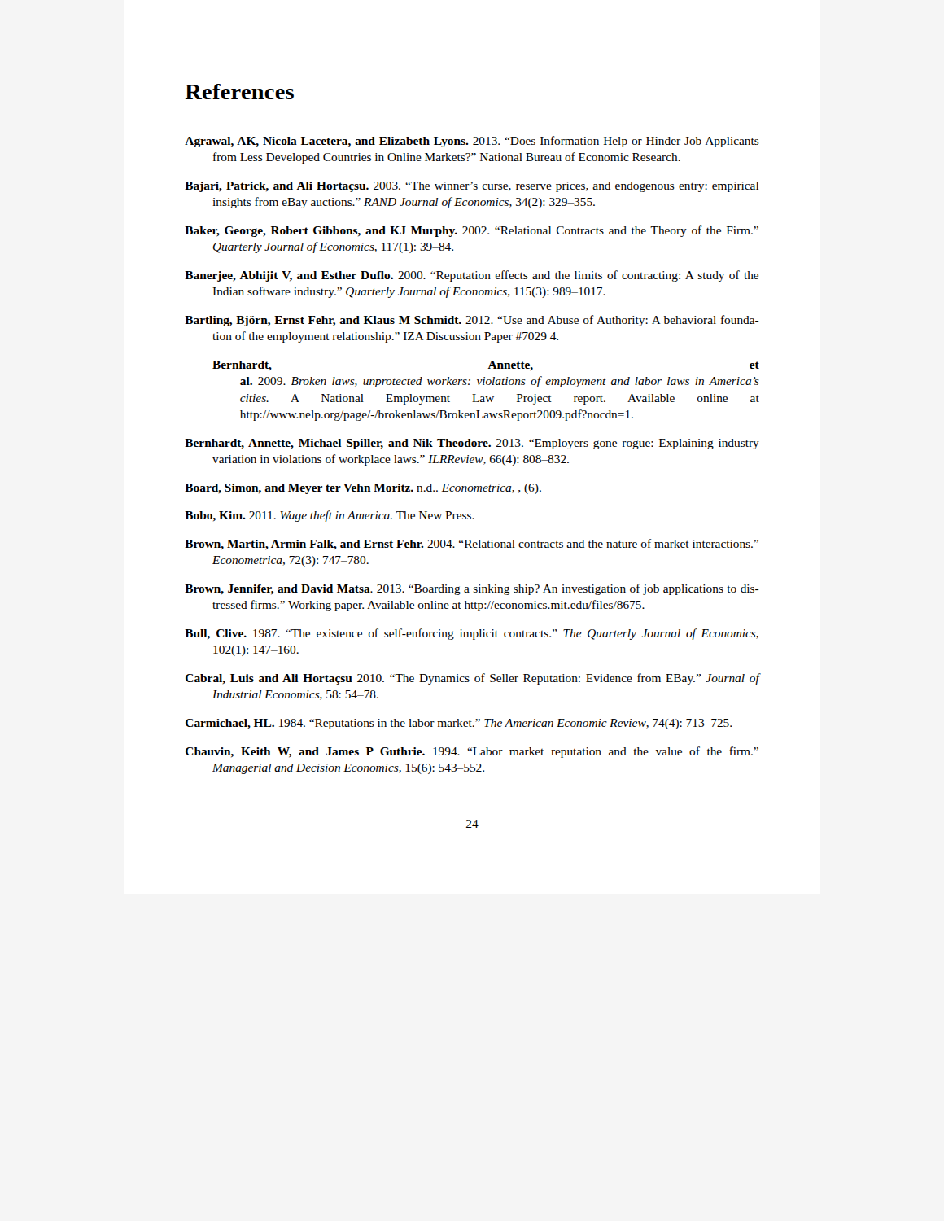References
Agrawal, AK, Nicola Lacetera, and Elizabeth Lyons. 2013. “Does Information Help or Hinder Job Applicants from Less Developed Countries in Online Markets?” National Bureau of Economic Research.
Bajari, Patrick, and Ali Hortaçsu. 2003. “The winner’s curse, reserve prices, and endogenous entry: empirical insights from eBay auctions.” RAND Journal of Economics, 34(2): 329–355.
Baker, George, Robert Gibbons, and KJ Murphy. 2002. “Relational Contracts and the Theory of the Firm.” Quarterly Journal of Economics, 117(1): 39–84.
Banerjee, Abhijit V, and Esther Duflo. 2000. “Reputation effects and the limits of contracting: A study of the Indian software industry.” Quarterly Journal of Economics, 115(3): 989–1017.
Bartling, Björn, Ernst Fehr, and Klaus M Schmidt. 2012. “Use and Abuse of Authority: A behavioral foundation of the employment relationship.” IZA Discussion Paper #7029 4.
Bernhardt, Annette, et al. 2009. Broken laws, unprotected workers: violations of employment and labor laws in America’s cities. A National Employment Law Project report. Available online at http://www.nelp.org/page/-/brokenlaws/BrokenLawsReport2009.pdf?nocdn=1.
Bernhardt, Annette, Michael Spiller, and Nik Theodore. 2013. “Employers gone rogue: Explaining industry variation in violations of workplace laws.” ILRReview, 66(4): 808–832.
Board, Simon, and Meyer ter Vehn Moritz. n.d.. Econometrica, , (6).
Bobo, Kim. 2011. Wage theft in America. The New Press.
Brown, Martin, Armin Falk, and Ernst Fehr. 2004. “Relational contracts and the nature of market interactions.” Econometrica, 72(3): 747–780.
Brown, Jennifer, and David Matsa. 2013. “Boarding a sinking ship? An investigation of job applications to distressed firms.” Working paper. Available online at http://economics.mit.edu/files/8675.
Bull, Clive. 1987. “The existence of self-enforcing implicit contracts.” The Quarterly Journal of Economics, 102(1): 147–160.
Cabral, Luis and Ali Hortaçsu 2010. “The Dynamics of Seller Reputation: Evidence from EBay.” Journal of Industrial Economics, 58: 54–78.
Carmichael, HL. 1984. “Reputations in the labor market.” The American Economic Review, 74(4): 713–725.
Chauvin, Keith W, and James P Guthrie. 1994. “Labor market reputation and the value of the firm.” Managerial and Decision Economics, 15(6): 543–552.
24